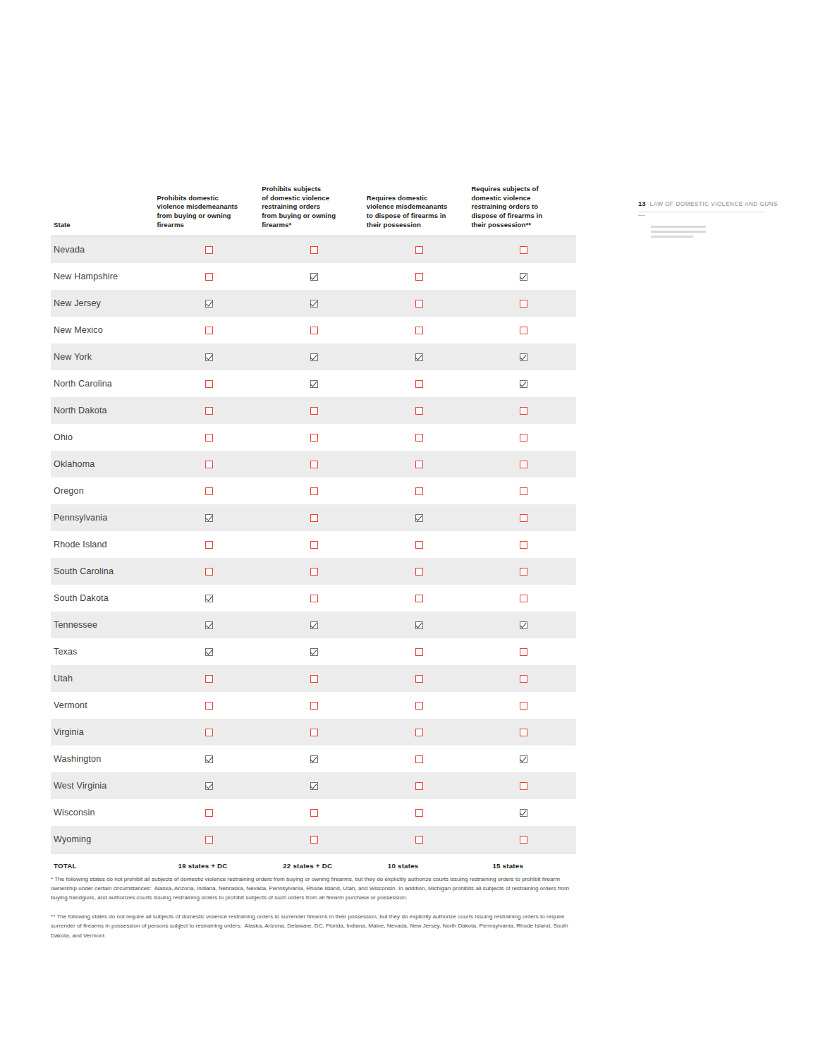13 Law of Domestic Violence and Guns
| State | Prohibits domestic violence misdemeanants from buying or owning firearms | Prohibits subjects of domestic violence restraining orders from buying or owning firearms* | Requires domestic violence misdemeanants to dispose of firearms in their possession | Requires subjects of domestic violence restraining orders to dispose of firearms in their possession** |
| --- | --- | --- | --- | --- |
| Nevada | | | | |
| New Hampshire | | | | |
| New Jersey | | | | |
| New Mexico | | | | |
| New York | | | | |
| North Carolina | | | | |
| North Dakota | | | | |
| Ohio | | | | |
| Oklahoma | | | | |
| Oregon | | | | |
| Pennsylvania | | | | |
| Rhode Island | | | | |
| South Carolina | | | | |
| South Dakota | | | | |
| Tennessee | | | | |
| Texas | | | | |
| Utah | | | | |
| Vermont | | | | |
| Virginia | | | | |
| Washington | | | | |
| West Virginia | | | | |
| Wisconsin | | | | |
| Wyoming | | | | |
| Total | 19 states + DC | 22 states + DC | 10 states | 15 states |
* The following states do not prohibit all subjects of domestic violence restraining orders from buying or owning firearms, but they do explicitly authorize courts issuing restraining orders to prohibit firearm ownership under certain circumstances: Alaska, Arizona, Indiana, Nebraska, Nevada, Pennsylvania, Rhode Island, Utah, and Wisconsin. In addition, Michigan prohibits all subjects of restraining orders from buying handguns, and authorizes courts issuing restraining orders to prohibit subjects of such orders from all firearm purchase or possession.
** The following states do not require all subjects of domestic violence restraining orders to surrender firearms in their possession, but they do explicitly authorize courts issuing restraining orders to require surrender of firearms in possession of persons subject to restraining orders: Alaska, Arizona, Delaware, DC, Florida, Indiana, Maine, Nevada, New Jersey, North Dakota, Pennsylvania, Rhode Island, South Dakota, and Vermont.